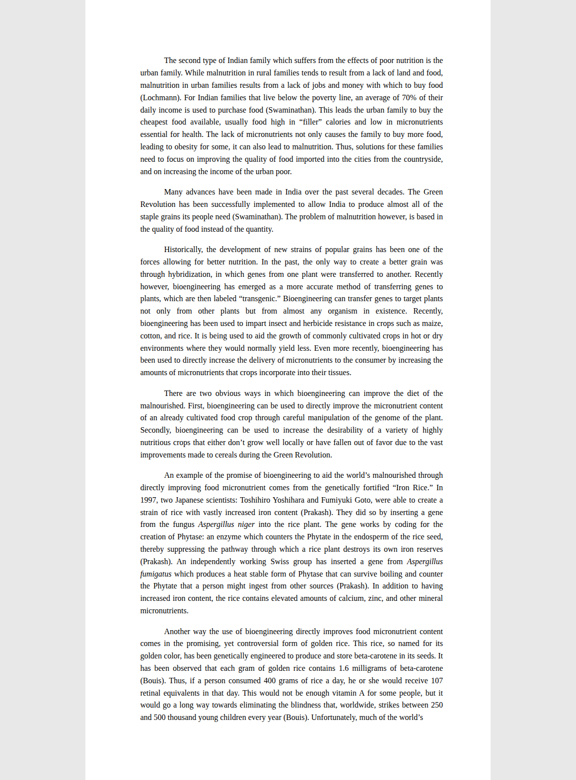The second type of Indian family which suffers from the effects of poor nutrition is the urban family. While malnutrition in rural families tends to result from a lack of land and food, malnutrition in urban families results from a lack of jobs and money with which to buy food (Lochmann). For Indian families that live below the poverty line, an average of 70% of their daily income is used to purchase food (Swaminathan). This leads the urban family to buy the cheapest food available, usually food high in “filler” calories and low in micronutrients essential for health. The lack of micronutrients not only causes the family to buy more food, leading to obesity for some, it can also lead to malnutrition. Thus, solutions for these families need to focus on improving the quality of food imported into the cities from the countryside, and on increasing the income of the urban poor.
Many advances have been made in India over the past several decades. The Green Revolution has been successfully implemented to allow India to produce almost all of the staple grains its people need (Swaminathan). The problem of malnutrition however, is based in the quality of food instead of the quantity.
Historically, the development of new strains of popular grains has been one of the forces allowing for better nutrition. In the past, the only way to create a better grain was through hybridization, in which genes from one plant were transferred to another. Recently however, bioengineering has emerged as a more accurate method of transferring genes to plants, which are then labeled “transgenic.” Bioengineering can transfer genes to target plants not only from other plants but from almost any organism in existence. Recently, bioengineering has been used to impart insect and herbicide resistance in crops such as maize, cotton, and rice. It is being used to aid the growth of commonly cultivated crops in hot or dry environments where they would normally yield less. Even more recently, bioengineering has been used to directly increase the delivery of micronutrients to the consumer by increasing the amounts of micronutrients that crops incorporate into their tissues.
There are two obvious ways in which bioengineering can improve the diet of the malnourished. First, bioengineering can be used to directly improve the micronutrient content of an already cultivated food crop through careful manipulation of the genome of the plant. Secondly, bioengineering can be used to increase the desirability of a variety of highly nutritious crops that either don’t grow well locally or have fallen out of favor due to the vast improvements made to cereals during the Green Revolution.
An example of the promise of bioengineering to aid the world’s malnourished through directly improving food micronutrient comes from the genetically fortified “Iron Rice.” In 1997, two Japanese scientists: Toshihiro Yoshihara and Fumiyuki Goto, were able to create a strain of rice with vastly increased iron content (Prakash). They did so by inserting a gene from the fungus Aspergillus niger into the rice plant. The gene works by coding for the creation of Phytase: an enzyme which counters the Phytate in the endosperm of the rice seed, thereby suppressing the pathway through which a rice plant destroys its own iron reserves (Prakash). An independently working Swiss group has inserted a gene from Aspergillus fumigatus which produces a heat stable form of Phytase that can survive boiling and counter the Phytate that a person might ingest from other sources (Prakash). In addition to having increased iron content, the rice contains elevated amounts of calcium, zinc, and other mineral micronutrients.
Another way the use of bioengineering directly improves food micronutrient content comes in the promising, yet controversial form of golden rice. This rice, so named for its golden color, has been genetically engineered to produce and store beta-carotene in its seeds. It has been observed that each gram of golden rice contains 1.6 milligrams of beta-carotene (Bouis). Thus, if a person consumed 400 grams of rice a day, he or she would receive 107 retinal equivalents in that day. This would not be enough vitamin A for some people, but it would go a long way towards eliminating the blindness that, worldwide, strikes between 250 and 500 thousand young children every year (Bouis). Unfortunately, much of the world’s